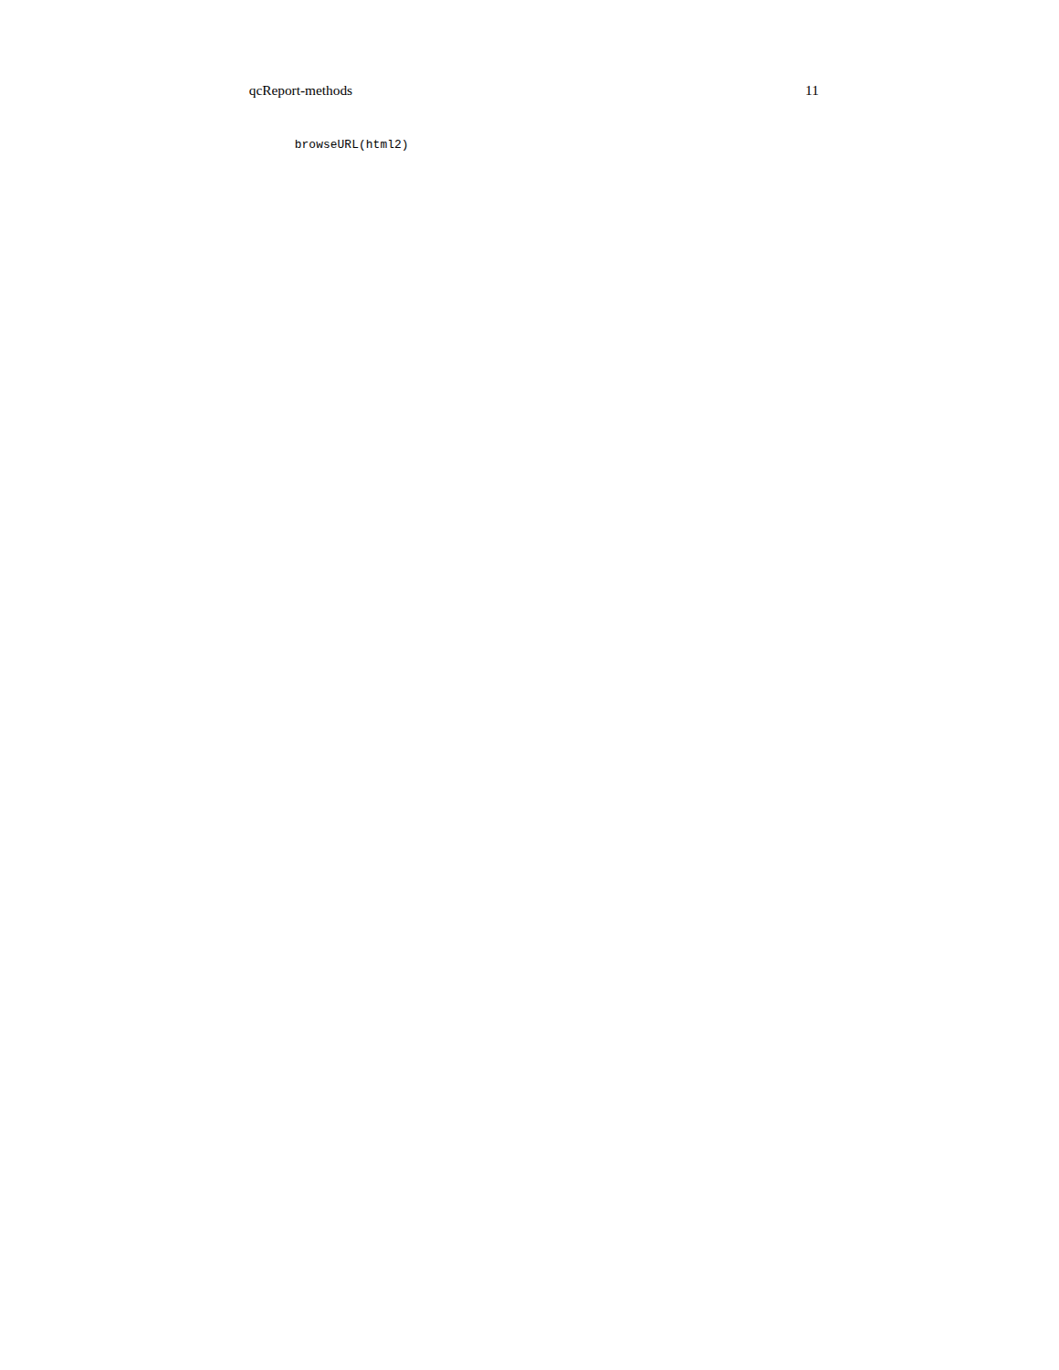qcReport-methods 11
browseURL(html2)